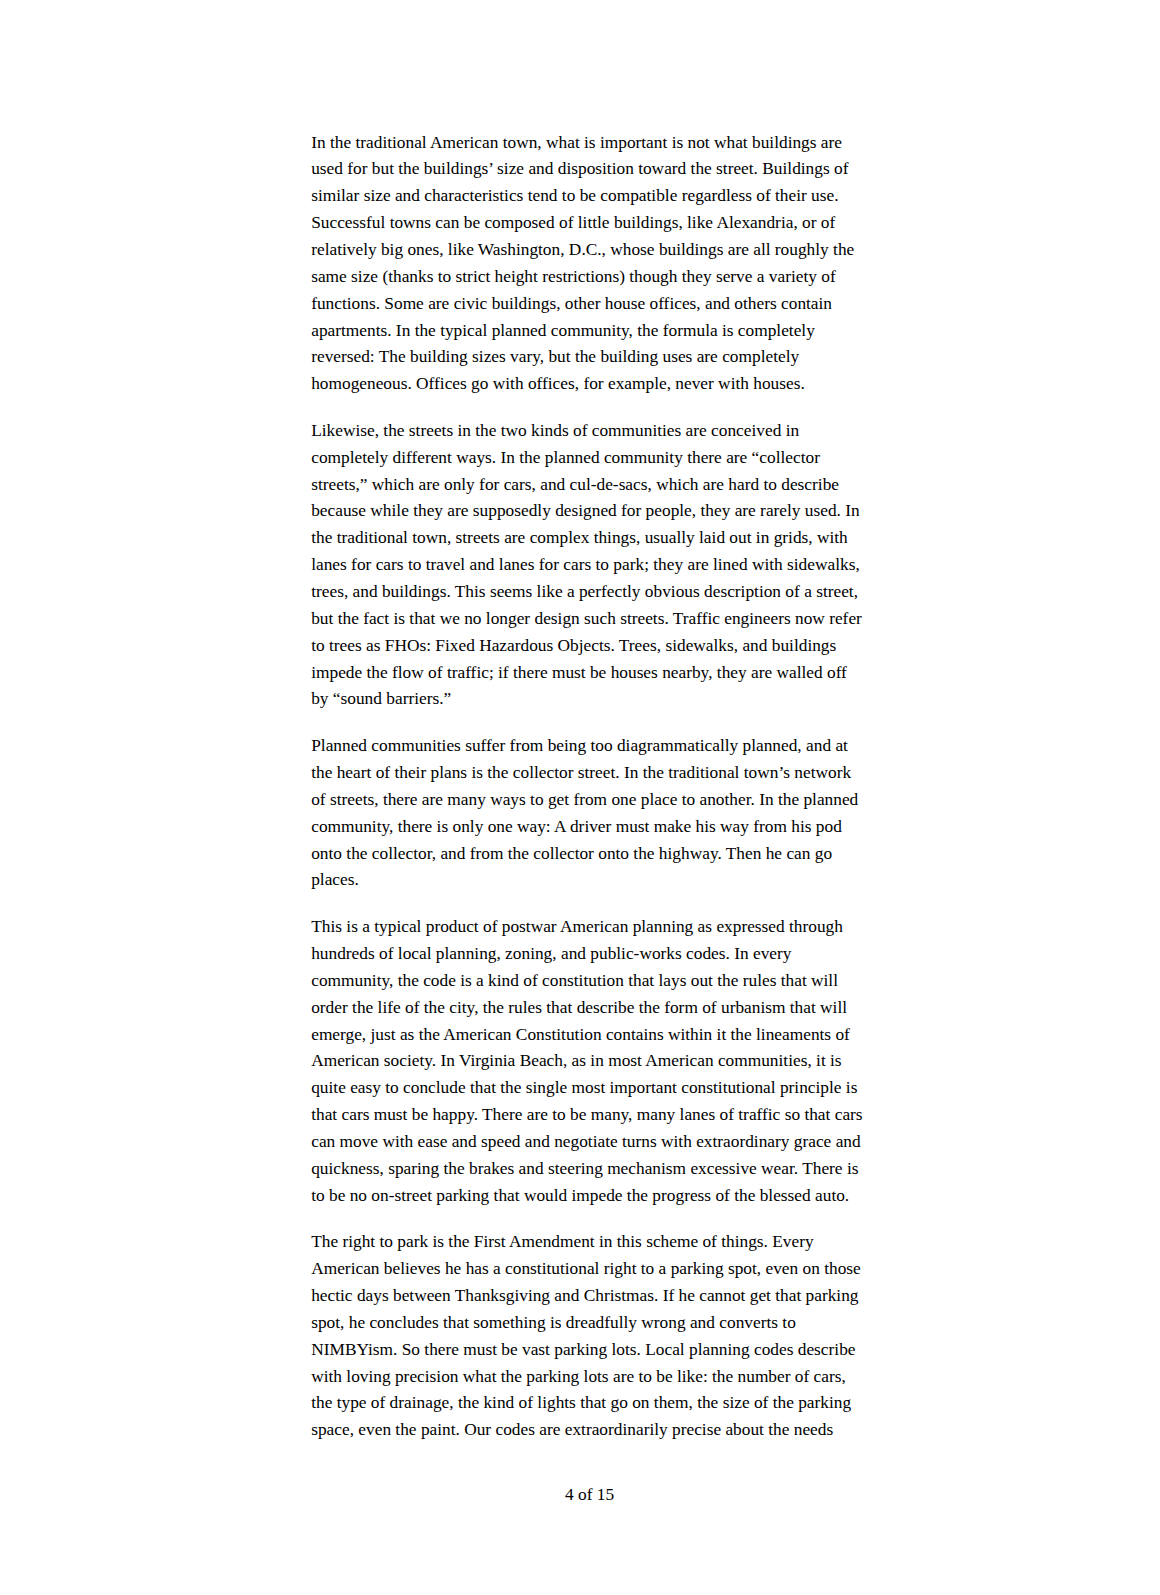In the traditional American town, what is important is not what buildings are used for but the buildings’ size and disposition toward the street. Buildings of similar size and characteristics tend to be compatible regardless of their use. Successful towns can be composed of little buildings, like Alexandria, or of relatively big ones, like Washington, D.C., whose buildings are all roughly the same size (thanks to strict height restrictions) though they serve a variety of functions. Some are civic buildings, other house offices, and others contain apartments. In the typical planned community, the formula is completely reversed: The building sizes vary, but the building uses are completely homogeneous. Offices go with offices, for example, never with houses.
Likewise, the streets in the two kinds of communities are conceived in completely different ways. In the planned community there are “collector streets,” which are only for cars, and cul-de-sacs, which are hard to describe because while they are supposedly designed for people, they are rarely used. In the traditional town, streets are complex things, usually laid out in grids, with lanes for cars to travel and lanes for cars to park; they are lined with sidewalks, trees, and buildings. This seems like a perfectly obvious description of a street, but the fact is that we no longer design such streets. Traffic engineers now refer to trees as FHOs: Fixed Hazardous Objects. Trees, sidewalks, and buildings impede the flow of traffic; if there must be houses nearby, they are walled off by “sound barriers.”
Planned communities suffer from being too diagrammatically planned, and at the heart of their plans is the collector street. In the traditional town’s network of streets, there are many ways to get from one place to another. In the planned community, there is only one way: A driver must make his way from his pod onto the collector, and from the collector onto the highway. Then he can go places.
This is a typical product of postwar American planning as expressed through hundreds of local planning, zoning, and public-works codes. In every community, the code is a kind of constitution that lays out the rules that will order the life of the city, the rules that describe the form of urbanism that will emerge, just as the American Constitution contains within it the lineaments of American society. In Virginia Beach, as in most American communities, it is quite easy to conclude that the single most important constitutional principle is that cars must be happy. There are to be many, many lanes of traffic so that cars can move with ease and speed and negotiate turns with extraordinary grace and quickness, sparing the brakes and steering mechanism excessive wear. There is to be no on-street parking that would impede the progress of the blessed auto.
The right to park is the First Amendment in this scheme of things. Every American believes he has a constitutional right to a parking spot, even on those hectic days between Thanksgiving and Christmas. If he cannot get that parking spot, he concludes that something is dreadfully wrong and converts to NIMBYism. So there must be vast parking lots. Local planning codes describe with loving precision what the parking lots are to be like: the number of cars, the type of drainage, the kind of lights that go on them, the size of the parking space, even the paint. Our codes are extraordinarily precise about the needs
4 of 15